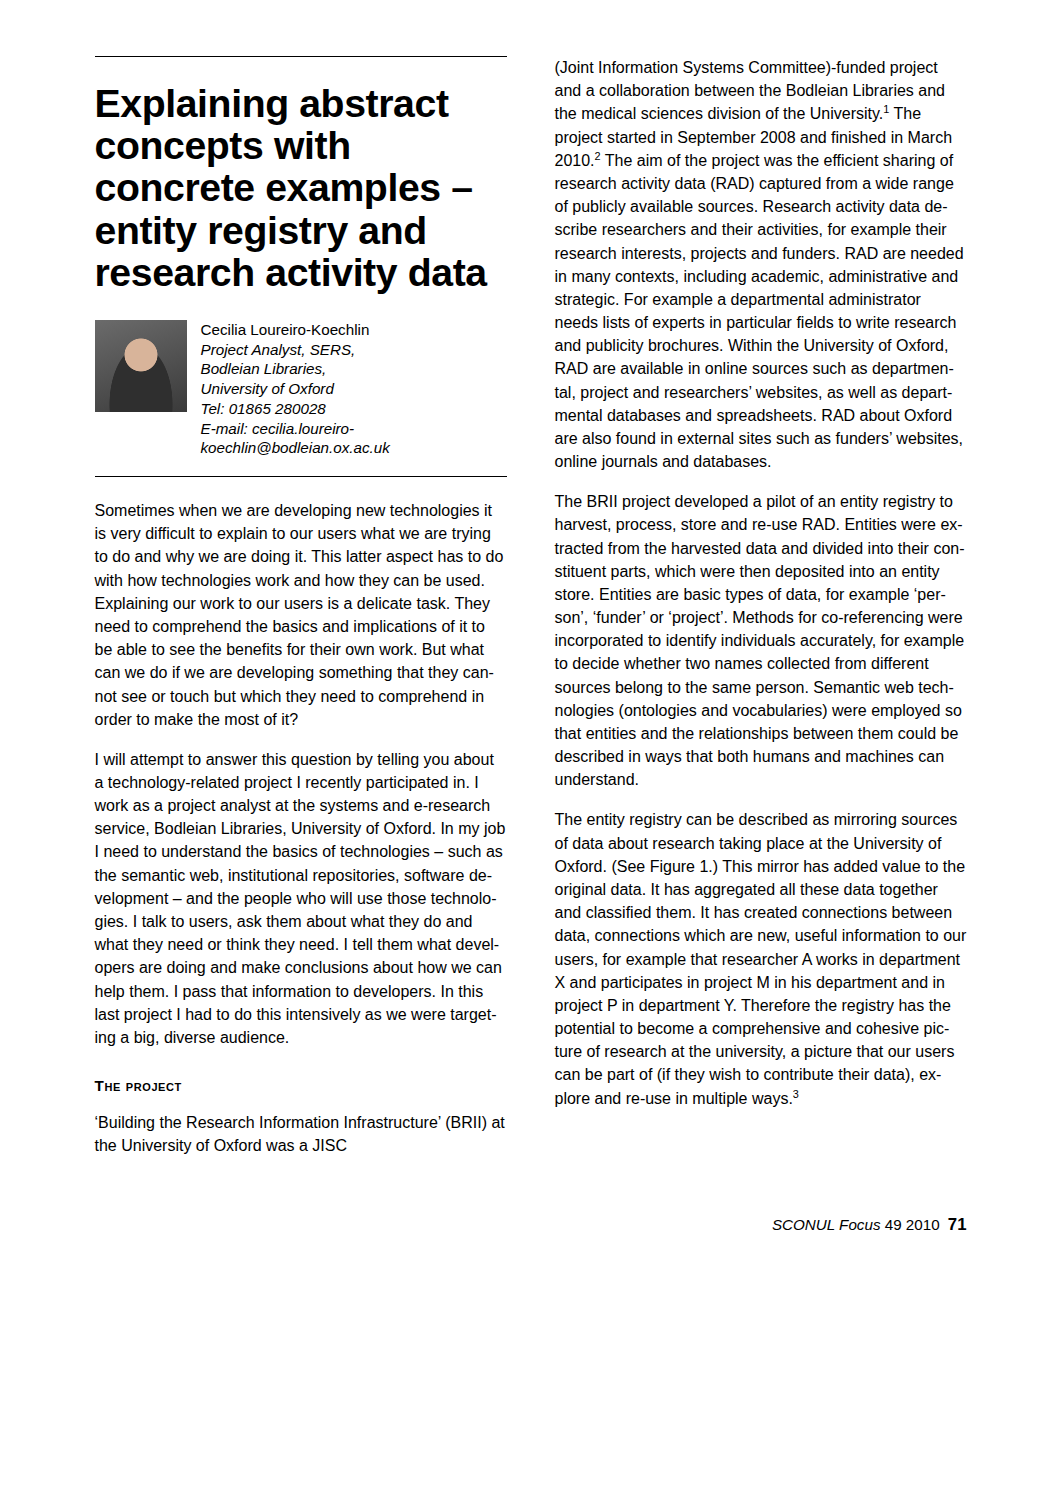Explaining abstract concepts with concrete examples – entity registry and research activity data
Cecilia Loureiro-Koechlin
Project Analyst, SERS,
Bodleian Libraries,
University of Oxford
Tel: 01865 280028
E-mail: cecilia.loureiro-koechlin@bodleian.ox.ac.uk
Sometimes when we are developing new technologies it is very difficult to explain to our users what we are trying to do and why we are doing it. This latter aspect has to do with how technologies work and how they can be used. Explaining our work to our users is a delicate task. They need to comprehend the basics and implications of it to be able to see the benefits for their own work. But what can we do if we are developing something that they cannot see or touch but which they need to comprehend in order to make the most of it?
I will attempt to answer this question by telling you about a technology-related project I recently participated in. I work as a project analyst at the systems and e-research service, Bodleian Libraries, University of Oxford. In my job I need to understand the basics of technologies – such as the semantic web, institutional repositories, software development – and the people who will use those technologies. I talk to users, ask them about what they do and what they need or think they need. I tell them what developers are doing and make conclusions about how we can help them. I pass that information to developers. In this last project I had to do this intensively as we were targeting a big, diverse audience.
The project
‘Building the Research Information Infrastructure’ (BRII) at the University of Oxford was a JISC
(Joint Information Systems Committee)-funded project and a collaboration between the Bodleian Libraries and the medical sciences division of the University.1 The project started in September 2008 and finished in March 2010.2 The aim of the project was the efficient sharing of research activity data (RAD) captured from a wide range of publicly available sources. Research activity data describe researchers and their activities, for example their research interests, projects and funders. RAD are needed in many contexts, including academic, administrative and strategic. For example a departmental administrator needs lists of experts in particular fields to write research and publicity brochures. Within the University of Oxford, RAD are available in online sources such as departmental, project and researchers’ websites, as well as departmental databases and spreadsheets. RAD about Oxford are also found in external sites such as funders’ websites, online journals and databases.
The BRII project developed a pilot of an entity registry to harvest, process, store and re-use RAD. Entities were extracted from the harvested data and divided into their constituent parts, which were then deposited into an entity store. Entities are basic types of data, for example ‘person’, ‘funder’ or ‘project’. Methods for co-referencing were incorporated to identify individuals accurately, for example to decide whether two names collected from different sources belong to the same person. Semantic web technologies (ontologies and vocabularies) were employed so that entities and the relationships between them could be described in ways that both humans and machines can understand.
The entity registry can be described as mirroring sources of data about research taking place at the University of Oxford. (See Figure 1.) This mirror has added value to the original data. It has aggregated all these data together and classified them. It has created connections between data, connections which are new, useful information to our users, for example that researcher A works in department X and participates in project M in his department and in project P in department Y. Therefore the registry has the potential to become a comprehensive and cohesive picture of research at the university, a picture that our users can be part of (if they wish to contribute their data), explore and re-use in multiple ways.3
SCONUL Focus 49 2010 71